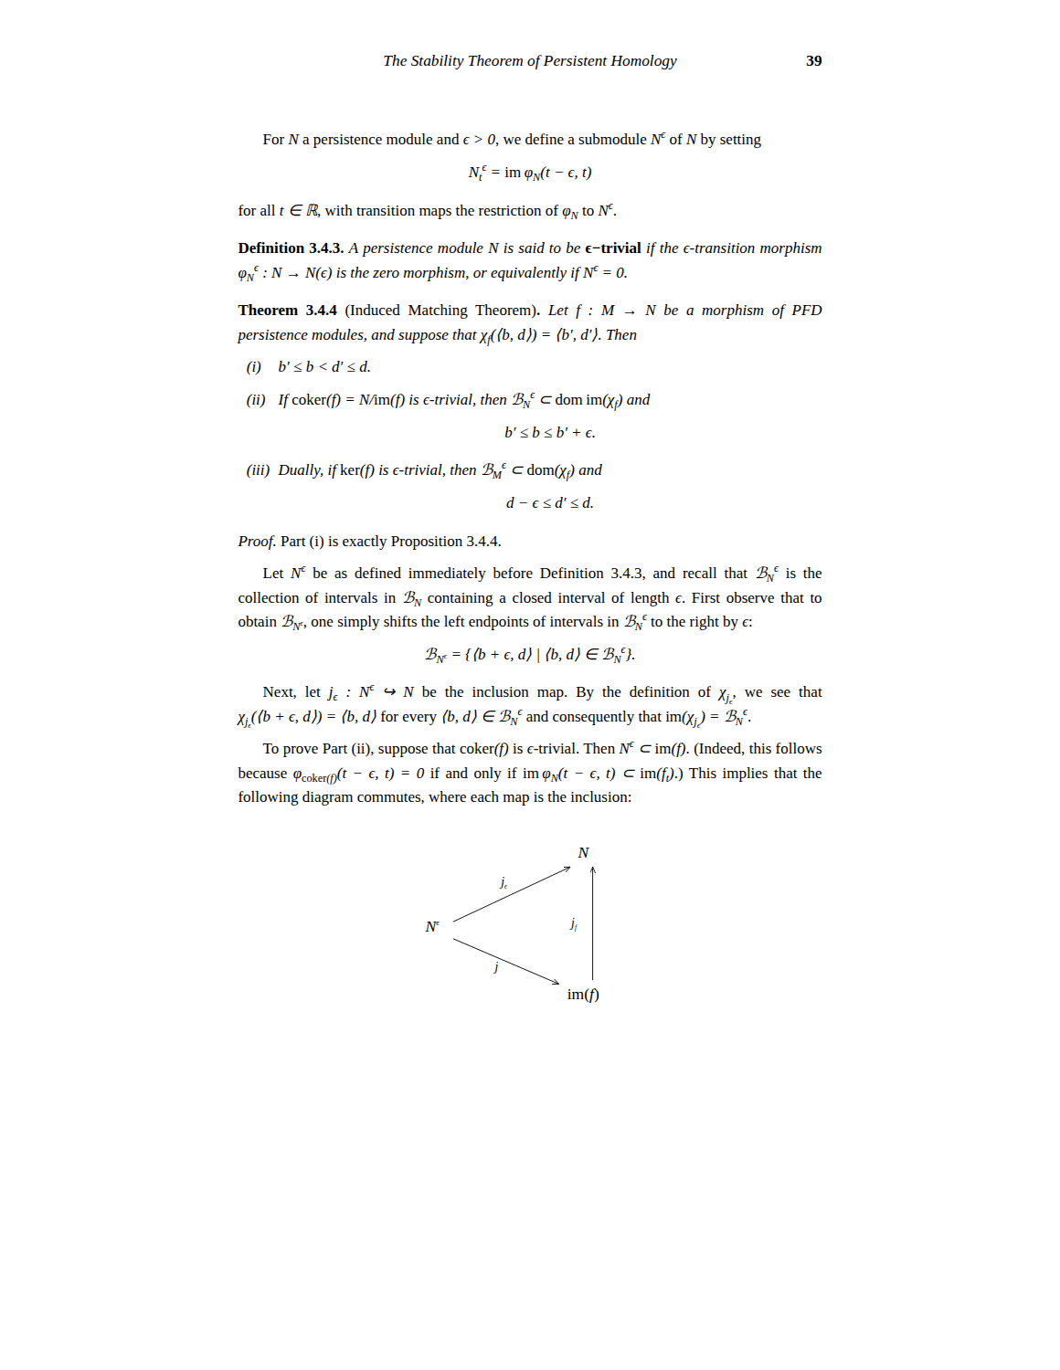The Stability Theorem of Persistent Homology 39
For N a persistence module and ϵ > 0, we define a submodule Nϵ of N by setting
Ntϵ = im φN(t − ϵ, t)
for all t ∈ ℝ, with transition maps the restriction of φN to Nϵ.
Definition 3.4.3. A persistence module N is said to be ϵ−trivial if the ϵ-transition morphism φNϵ : N → N(ϵ) is the zero morphism, or equivalently if Nϵ = 0.
Theorem 3.4.4 (Induced Matching Theorem). Let f : M → N be a morphism of PFD persistence modules, and suppose that χf(⟨b, d⟩) = ⟨b′, d′⟩. Then
(i) b′ ≤ b < d′ ≤ d.
(ii) If coker(f) = N/im(f) is ϵ-trivial, then ℬNϵ ⊂ dom im(χf) and
b′ ≤ b ≤ b′ + ϵ.
(iii) Dually, if ker(f) is ϵ-trivial, then ℬMϵ ⊂ dom(χf) and
d − ϵ ≤ d′ ≤ d.
Proof. Part (i) is exactly Proposition 3.4.4.
Let Nϵ be as defined immediately before Definition 3.4.3, and recall that ℬNϵ is the collection of intervals in ℬN containing a closed interval of length ϵ. First observe that to obtain ℬNϵ, one simply shifts the left endpoints of intervals in ℬNϵ to the right by ϵ:
ℬNϵ = {⟨b + ϵ, d⟩ | ⟨b, d⟩ ∈ ℬNϵ}.
Next, let jϵ : Nϵ ↪ N be the inclusion map. By the definition of χjϵ, we see that χjϵ(⟨b + ϵ, d⟩) = ⟨b, d⟩ for every ⟨b, d⟩ ∈ ℬNϵ and consequently that im(χjϵ) = ℬNϵ.
To prove Part (ii), suppose that coker(f) is ϵ-trivial. Then Nϵ ⊂ im(f). (Indeed, this follows because φcoker(f)(t − ϵ, t) = 0 if and only if im φN(t − ϵ, t) ⊂ im(ft).) This implies that the following diagram commutes, where each map is the inclusion:
N Nϵ im(f) jϵ j jf